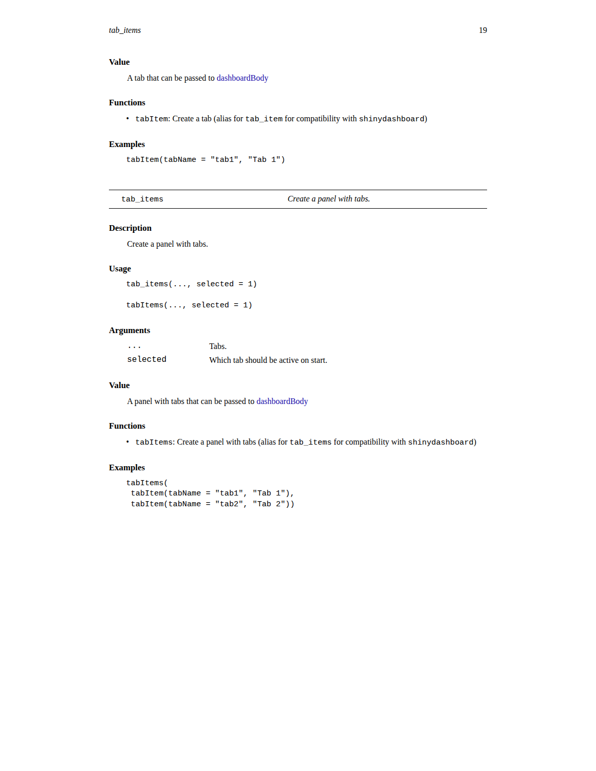tab_items 19
Value
A tab that can be passed to dashboardBody
Functions
tabItem: Create a tab (alias for tab_item for compatibility with shinydashboard)
Examples
tabItem(tabName = "tab1", "Tab 1")
tab_items Create a panel with tabs.
Description
Create a panel with tabs.
Usage
tab_items(..., selected = 1)

tabItems(..., selected = 1)
Arguments
...
Tabs.
selected
Which tab should be active on start.
Value
A panel with tabs that can be passed to dashboardBody
Functions
tabItems: Create a panel with tabs (alias for tab_items for compatibility with shinydashboard)
Examples
tabItems(
 tabItem(tabName = "tab1", "Tab 1"),
 tabItem(tabName = "tab2", "Tab 2"))